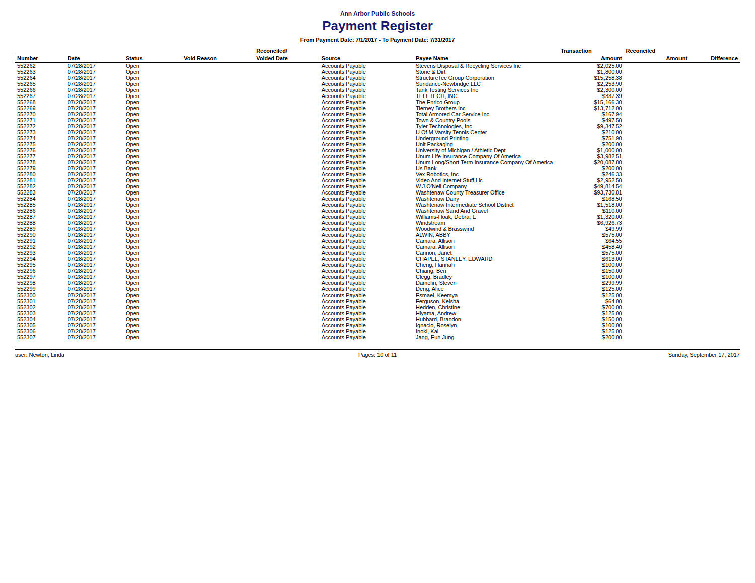Ann Arbor Public Schools
Payment Register
From Payment Date: 7/1/2017 - To Payment Date: 7/31/2017
| | | | | Reconciled/ | | | Transaction | Reconciled | |
| --- | --- | --- | --- | --- | --- | --- | --- | --- | --- |
| Number | Date | Status | Void Reason | Voided Date | Source | Payee Name | Amount | Amount | Difference |
| 552262 | 07/28/2017 | Open | | | Accounts Payable | Stevens Disposal & Recycling Services Inc | $2,025.00 | | |
| 552263 | 07/28/2017 | Open | | | Accounts Payable | Stone & Dirt | $1,800.00 | | |
| 552264 | 07/28/2017 | Open | | | Accounts Payable | StructureTec Group Corporation | $15,258.38 | | |
| 552265 | 07/28/2017 | Open | | | Accounts Payable | Sundance-Newbridge LLC | $2,253.90 | | |
| 552266 | 07/28/2017 | Open | | | Accounts Payable | Tank Testing Services Inc | $2,300.00 | | |
| 552267 | 07/28/2017 | Open | | | Accounts Payable | TELETECH, INC. | $337.39 | | |
| 552268 | 07/28/2017 | Open | | | Accounts Payable | The Enrico Group | $15,166.30 | | |
| 552269 | 07/28/2017 | Open | | | Accounts Payable | Tierney Brothers Inc | $13,712.00 | | |
| 552270 | 07/28/2017 | Open | | | Accounts Payable | Total Armored Car Service Inc | $167.94 | | |
| 552271 | 07/28/2017 | Open | | | Accounts Payable | Town & Country Pools | $497.50 | | |
| 552272 | 07/28/2017 | Open | | | Accounts Payable | Tyler Technologies, Inc | $9,347.52 | | |
| 552273 | 07/28/2017 | Open | | | Accounts Payable | U Of M Varsity Tennis Center | $210.00 | | |
| 552274 | 07/28/2017 | Open | | | Accounts Payable | Underground Printing | $751.90 | | |
| 552275 | 07/28/2017 | Open | | | Accounts Payable | Unit Packaging | $200.00 | | |
| 552276 | 07/28/2017 | Open | | | Accounts Payable | University of Michigan / Athletic Dept | $1,000.00 | | |
| 552277 | 07/28/2017 | Open | | | Accounts Payable | Unum Life Insurance Company Of America | $3,982.51 | | |
| 552278 | 07/28/2017 | Open | | | Accounts Payable | Unum Long/Short Term Insurance Company Of America | $20,087.80 | | |
| 552279 | 07/28/2017 | Open | | | Accounts Payable | Us Bank | $200.00 | | |
| 552280 | 07/28/2017 | Open | | | Accounts Payable | Vex Robotics, Inc | $246.33 | | |
| 552281 | 07/28/2017 | Open | | | Accounts Payable | Video And Internet Stuff,Llc | $2,952.50 | | |
| 552282 | 07/28/2017 | Open | | | Accounts Payable | W.J.O'Neil Company | $49,814.54 | | |
| 552283 | 07/28/2017 | Open | | | Accounts Payable | Washtenaw County Treasurer Office | $93,730.81 | | |
| 552284 | 07/28/2017 | Open | | | Accounts Payable | Washtenaw Dairy | $168.50 | | |
| 552285 | 07/28/2017 | Open | | | Accounts Payable | Washtenaw Intermediate School District | $1,518.00 | | |
| 552286 | 07/28/2017 | Open | | | Accounts Payable | Washtenaw Sand And Gravel | $110.00 | | |
| 552287 | 07/28/2017 | Open | | | Accounts Payable | Williams-Hoak, Debra, E | $1,320.00 | | |
| 552288 | 07/28/2017 | Open | | | Accounts Payable | Windstream | $6,926.73 | | |
| 552289 | 07/28/2017 | Open | | | Accounts Payable | Woodwind & Brasswind | $49.99 | | |
| 552290 | 07/28/2017 | Open | | | Accounts Payable | ALWIN, ABBY | $575.00 | | |
| 552291 | 07/28/2017 | Open | | | Accounts Payable | Camara, Allison | $64.55 | | |
| 552292 | 07/28/2017 | Open | | | Accounts Payable | Camara, Allison | $458.40 | | |
| 552293 | 07/28/2017 | Open | | | Accounts Payable | Cannon, Janet | $575.00 | | |
| 552294 | 07/28/2017 | Open | | | Accounts Payable | CHAPEL, STANLEY, EDWARD | $613.00 | | |
| 552295 | 07/28/2017 | Open | | | Accounts Payable | Cheng, Hannah | $100.00 | | |
| 552296 | 07/28/2017 | Open | | | Accounts Payable | Chiang, Ben | $150.00 | | |
| 552297 | 07/28/2017 | Open | | | Accounts Payable | Clegg, Bradley | $100.00 | | |
| 552298 | 07/28/2017 | Open | | | Accounts Payable | Damelin, Steven | $299.99 | | |
| 552299 | 07/28/2017 | Open | | | Accounts Payable | Deng, Alice | $125.00 | | |
| 552300 | 07/28/2017 | Open | | | Accounts Payable | Esmael, Keemya | $125.00 | | |
| 552301 | 07/28/2017 | Open | | | Accounts Payable | Ferguson, Keisha | $64.00 | | |
| 552302 | 07/28/2017 | Open | | | Accounts Payable | Hedden, Christine | $700.00 | | |
| 552303 | 07/28/2017 | Open | | | Accounts Payable | Hiyama, Andrew | $125.00 | | |
| 552304 | 07/28/2017 | Open | | | Accounts Payable | Hubbard, Brandon | $150.00 | | |
| 552305 | 07/28/2017 | Open | | | Accounts Payable | Ignacio, Roselyn | $100.00 | | |
| 552306 | 07/28/2017 | Open | | | Accounts Payable | Inoki, Kai | $125.00 | | |
| 552307 | 07/28/2017 | Open | | | Accounts Payable | Jang, Eun Jung | $200.00 | | |
user: Newton, Linda
Pages: 10 of 11
Sunday, September 17, 2017